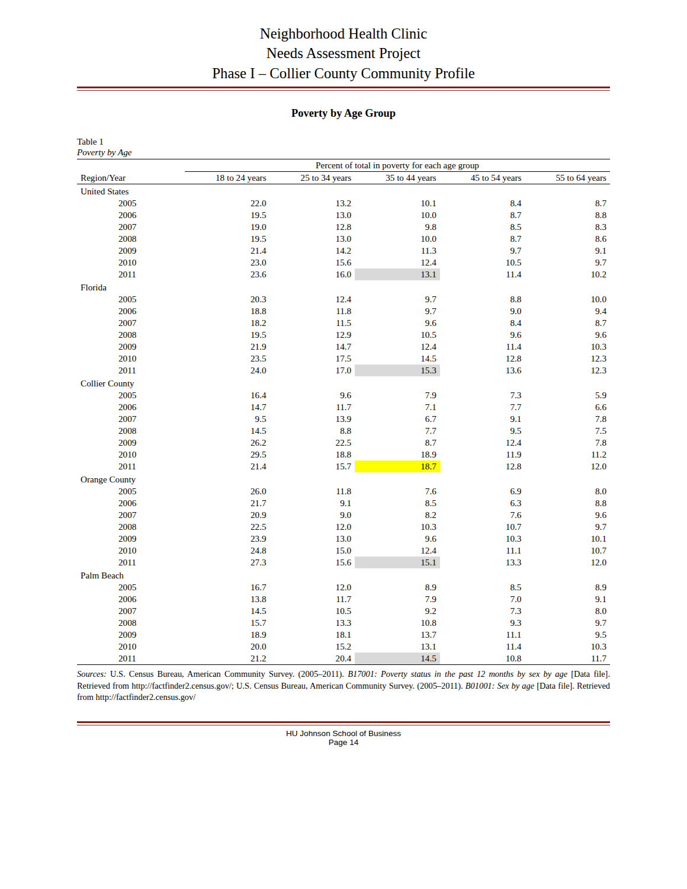Neighborhood Health Clinic Needs Assessment Project Phase I – Collier County Community Profile
Poverty by Age Group
Table 1 Poverty by Age
| | Percent of total in poverty for each age group |
| --- | --- |
| Region/Year | 18 to 24 years | 25 to 34 years | 35 to 44 years | 45 to 54 years | 55 to 64 years |
| United States |
| 2005 | 22.0 | 13.2 | 10.1 | 8.4 | 8.7 |
| 2006 | 19.5 | 13.0 | 10.0 | 8.7 | 8.8 |
| 2007 | 19.0 | 12.8 | 9.8 | 8.5 | 8.3 |
| 2008 | 19.5 | 13.0 | 10.0 | 8.7 | 8.6 |
| 2009 | 21.4 | 14.2 | 11.3 | 9.7 | 9.1 |
| 2010 | 23.0 | 15.6 | 12.4 | 10.5 | 9.7 |
| 2011 | 23.6 | 16.0 | 13.1 | 11.4 | 10.2 |
| Florida |
| 2005 | 20.3 | 12.4 | 9.7 | 8.8 | 10.0 |
| 2006 | 18.8 | 11.8 | 9.7 | 9.0 | 9.4 |
| 2007 | 18.2 | 11.5 | 9.6 | 8.4 | 8.7 |
| 2008 | 19.5 | 12.9 | 10.5 | 9.6 | 9.6 |
| 2009 | 21.9 | 14.7 | 12.4 | 11.4 | 10.3 |
| 2010 | 23.5 | 17.5 | 14.5 | 12.8 | 12.3 |
| 2011 | 24.0 | 17.0 | 15.3 | 13.6 | 12.3 |
| Collier County |
| 2005 | 16.4 | 9.6 | 7.9 | 7.3 | 5.9 |
| 2006 | 14.7 | 11.7 | 7.1 | 7.7 | 6.6 |
| 2007 | 9.5 | 13.9 | 6.7 | 9.1 | 7.8 |
| 2008 | 14.5 | 8.8 | 7.7 | 9.5 | 7.5 |
| 2009 | 26.2 | 22.5 | 8.7 | 12.4 | 7.8 |
| 2010 | 29.5 | 18.8 | 18.9 | 11.9 | 11.2 |
| 2011 | 21.4 | 15.7 | 18.7 | 12.8 | 12.0 |
| Orange County |
| 2005 | 26.0 | 11.8 | 7.6 | 6.9 | 8.0 |
| 2006 | 21.7 | 9.1 | 8.5 | 6.3 | 8.8 |
| 2007 | 20.9 | 9.0 | 8.2 | 7.6 | 9.6 |
| 2008 | 22.5 | 12.0 | 10.3 | 10.7 | 9.7 |
| 2009 | 23.9 | 13.0 | 9.6 | 10.3 | 10.1 |
| 2010 | 24.8 | 15.0 | 12.4 | 11.1 | 10.7 |
| 2011 | 27.3 | 15.6 | 15.1 | 13.3 | 12.0 |
| Palm Beach |
| 2005 | 16.7 | 12.0 | 8.9 | 8.5 | 8.9 |
| 2006 | 13.8 | 11.7 | 7.9 | 7.0 | 9.1 |
| 2007 | 14.5 | 10.5 | 9.2 | 7.3 | 8.0 |
| 2008 | 15.7 | 13.3 | 10.8 | 9.3 | 9.7 |
| 2009 | 18.9 | 18.1 | 13.7 | 11.1 | 9.5 |
| 2010 | 20.0 | 15.2 | 13.1 | 11.4 | 10.3 |
| 2011 | 21.2 | 20.4 | 14.5 | 10.8 | 11.7 |
Sources: U.S. Census Bureau, American Community Survey. (2005–2011). B17001: Poverty status in the past 12 months by sex by age [Data file]. Retrieved from http://factfinder2.census.gov/; U.S. Census Bureau, American Community Survey. (2005–2011). B01001: Sex by age [Data file]. Retrieved from http://factfinder2.census.gov/
HU Johnson School of Business
Page 14